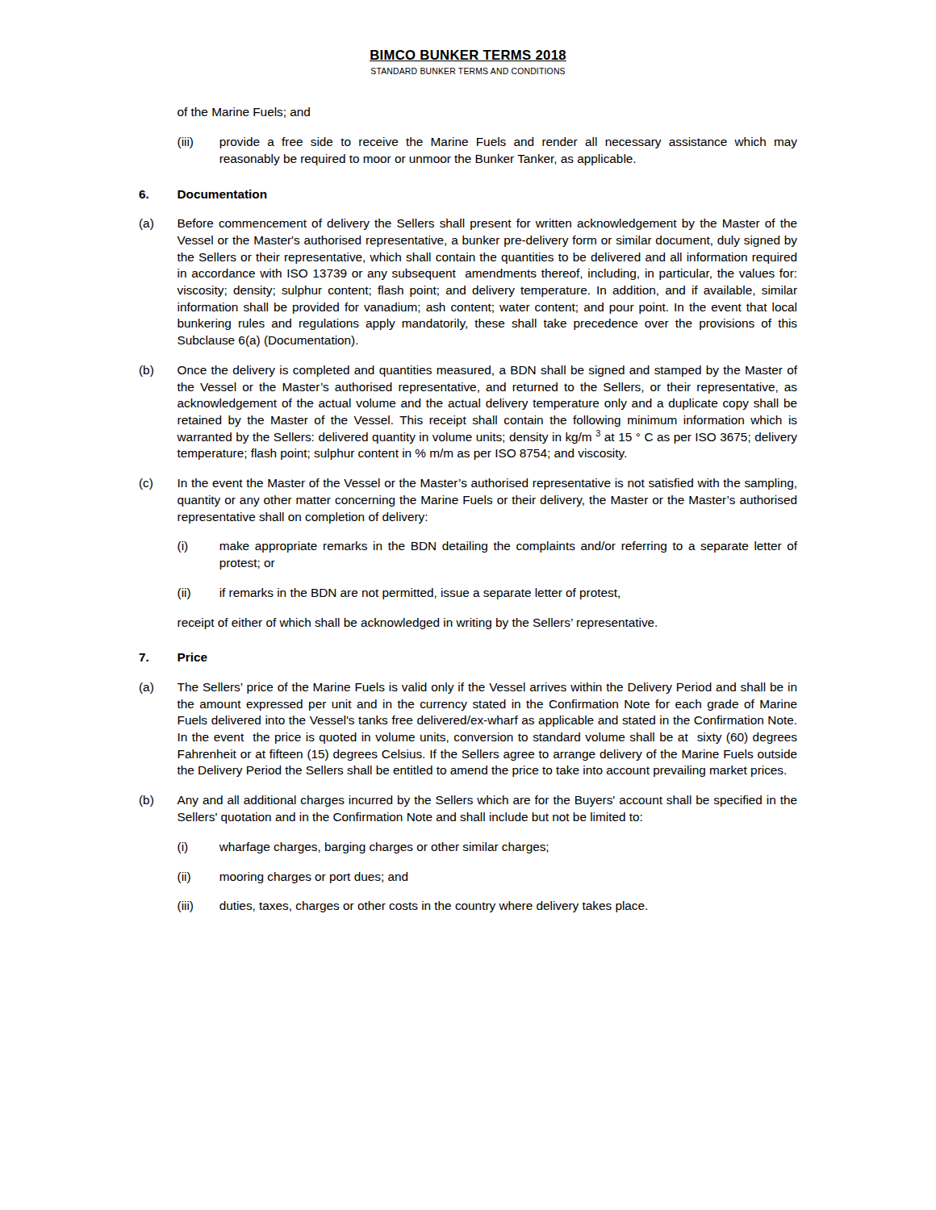BIMCO BUNKER TERMS 2018
STANDARD BUNKER TERMS AND CONDITIONS
of the Marine Fuels; and
(iii)
provide a free side to receive the Marine Fuels and render all necessary assistance which may reasonably be required to moor or unmoor the Bunker Tanker, as applicable.
6.
Documentation
(a)
Before commencement of delivery the Sellers shall present for written acknowledgement by the Master of the Vessel or the Master's authorised representative, a bunker pre-delivery form or similar document, duly signed by the Sellers or their representative, which shall contain the quantities to be delivered and all information required in accordance with ISO 13739 or any subsequent amendments thereof, including, in particular, the values for: viscosity; density; sulphur content; flash point; and delivery temperature. In addition, and if available, similar information shall be provided for vanadium; ash content; water content; and pour point. In the event that local bunkering rules and regulations apply mandatorily, these shall take precedence over the provisions of this Subclause 6(a) (Documentation).
(b)
Once the delivery is completed and quantities measured, a BDN shall be signed and stamped by the Master of the Vessel or the Master’s authorised representative, and returned to the Sellers, or their representative, as acknowledgement of the actual volume and the actual delivery temperature only and a duplicate copy shall be retained by the Master of the Vessel. This receipt shall contain the following minimum information which is warranted by the Sellers: delivered quantity in volume units; density in kg/m 3 at 15 ° C as per ISO 3675; delivery temperature; flash point; sulphur content in % m/m as per ISO 8754; and viscosity.
(c)
In the event the Master of the Vessel or the Master’s authorised representative is not satisfied with the sampling, quantity or any other matter concerning the Marine Fuels or their delivery, the Master or the Master’s authorised representative shall on completion of delivery:
(i)
make appropriate remarks in the BDN detailing the complaints and/or referring to a separate letter of protest; or
(ii)
if remarks in the BDN are not permitted, issue a separate letter of protest,
receipt of either of which shall be acknowledged in writing by the Sellers’ representative.
7.
Price
(a)
The Sellers’ price of the Marine Fuels is valid only if the Vessel arrives within the Delivery Period and shall be in the amount expressed per unit and in the currency stated in the Confirmation Note for each grade of Marine Fuels delivered into the Vessel's tanks free delivered/ex-wharf as applicable and stated in the Confirmation Note. In the event the price is quoted in volume units, conversion to standard volume shall be at sixty (60) degrees Fahrenheit or at fifteen (15) degrees Celsius. If the Sellers agree to arrange delivery of the Marine Fuels outside the Delivery Period the Sellers shall be entitled to amend the price to take into account prevailing market prices.
(b)
Any and all additional charges incurred by the Sellers which are for the Buyers' account shall be specified in the Sellers' quotation and in the Confirmation Note and shall include but not be limited to:
(i)
wharfage charges, barging charges or other similar charges;
(ii)
mooring charges or port dues; and
(iii)
duties, taxes, charges or other costs in the country where delivery takes place.